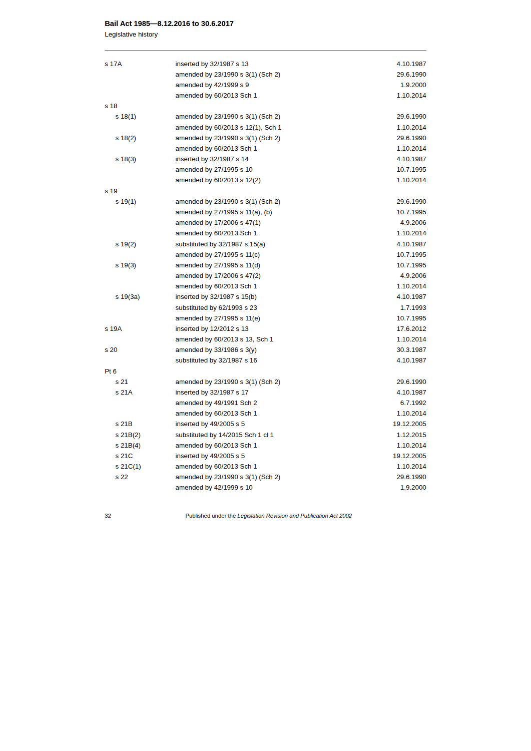Bail Act 1985—8.12.2016 to 30.6.2017
Legislative history
| s 17A | inserted by 32/1987 s 13 | 4.10.1987 |
| | amended by 23/1990 s 3(1) (Sch 2) | 29.6.1990 |
| | amended by 42/1999 s 9 | 1.9.2000 |
| | amended by 60/2013 Sch 1 | 1.10.2014 |
| s 18 | | |
| s 18(1) | amended by 23/1990 s 3(1) (Sch 2) | 29.6.1990 |
| | amended by 60/2013 s 12(1), Sch 1 | 1.10.2014 |
| s 18(2) | amended by 23/1990 s 3(1) (Sch 2) | 29.6.1990 |
| | amended by 60/2013 Sch 1 | 1.10.2014 |
| s 18(3) | inserted by 32/1987 s 14 | 4.10.1987 |
| | amended by 27/1995 s 10 | 10.7.1995 |
| | amended by 60/2013 s 12(2) | 1.10.2014 |
| s 19 | | |
| s 19(1) | amended by 23/1990 s 3(1) (Sch 2) | 29.6.1990 |
| | amended by 27/1995 s 11(a), (b) | 10.7.1995 |
| | amended by 17/2006 s 47(1) | 4.9.2006 |
| | amended by 60/2013 Sch 1 | 1.10.2014 |
| s 19(2) | substituted by 32/1987 s 15(a) | 4.10.1987 |
| | amended by 27/1995 s 11(c) | 10.7.1995 |
| s 19(3) | amended by 27/1995 s 11(d) | 10.7.1995 |
| | amended by 17/2006 s 47(2) | 4.9.2006 |
| | amended by 60/2013 Sch 1 | 1.10.2014 |
| s 19(3a) | inserted by 32/1987 s 15(b) | 4.10.1987 |
| | substituted by 62/1993 s 23 | 1.7.1993 |
| | amended by 27/1995 s 11(e) | 10.7.1995 |
| s 19A | inserted by 12/2012 s 13 | 17.6.2012 |
| | amended by 60/2013 s 13, Sch 1 | 1.10.2014 |
| s 20 | amended by 33/1986 s 3(y) | 30.3.1987 |
| | substituted by 32/1987 s 16 | 4.10.1987 |
| Pt 6 | | |
| s 21 | amended by 23/1990 s 3(1) (Sch 2) | 29.6.1990 |
| s 21A | inserted by 32/1987 s 17 | 4.10.1987 |
| | amended by 49/1991 Sch 2 | 6.7.1992 |
| | amended by 60/2013 Sch 1 | 1.10.2014 |
| s 21B | inserted by 49/2005 s 5 | 19.12.2005 |
| s 21B(2) | substituted by 14/2015 Sch 1 cl 1 | 1.12.2015 |
| s 21B(4) | amended by 60/2013 Sch 1 | 1.10.2014 |
| s 21C | inserted by 49/2005 s 5 | 19.12.2005 |
| s 21C(1) | amended by 60/2013 Sch 1 | 1.10.2014 |
| s 22 | amended by 23/1990 s 3(1) (Sch 2) | 29.6.1990 |
| | amended by 42/1999 s 10 | 1.9.2000 |
32 Published under the Legislation Revision and Publication Act 2002